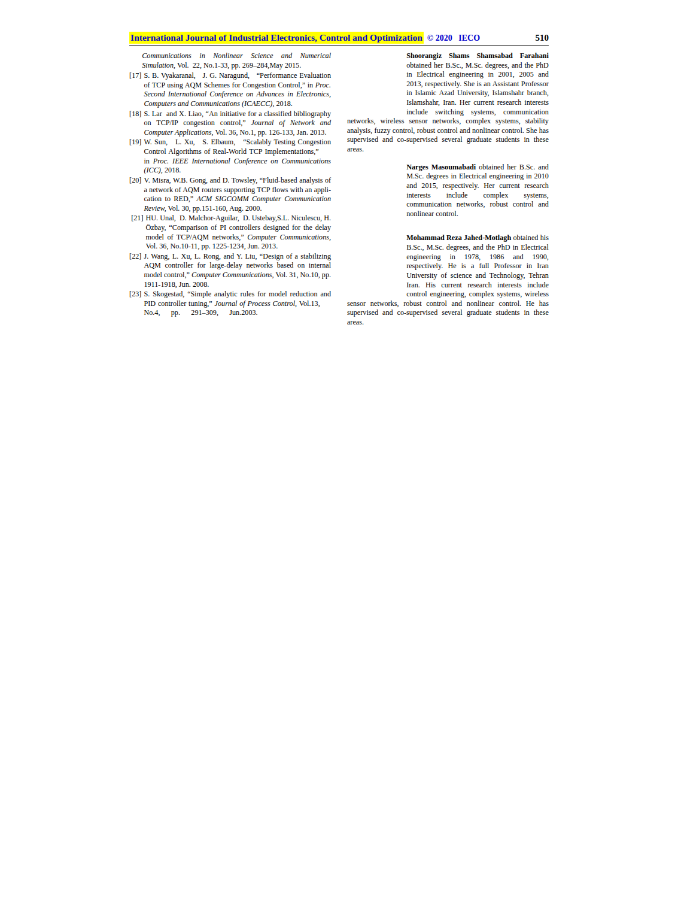International Journal of Industrial Electronics, Control and Optimization © 2020 IECO 510
Communications in Nonlinear Science and Numerical Simulation, Vol. 22, No.1-33, pp. 269–284,May 2015.
[17] S. B. Vyakaranal, J. G. Naragund, “Performance Evaluation of TCP using AQM Schemes for Congestion Control,” in Proc. Second International Conference on Advances in Electronics, Computers and Communications (ICAECC), 2018.
[18] S. Lar and X. Liao, “An initiative for a classified bibliography on TCP/IP congestion control,” Journal of Network and Computer Applications, Vol. 36, No.1, pp. 126-133, Jan. 2013.
[19] W. Sun, L. Xu, S. Elbaum, “Scalably Testing Congestion Control Algorithms of Real-World TCP Implementations,” in Proc. IEEE International Conference on Communications (ICC), 2018.
[20] V. Misra, W.B. Gong, and D. Towsley, “Fluid-based analysis of a network of AQM routers supporting TCP flows with an application to RED,” ACM SIGCOMM Computer Communication Review, Vol. 30, pp.151-160, Aug. 2000.
[21] HU. Unal, D. Malchor-Aguilar, D. Ustebay,S.L. Niculescu, H. Özbay, “Comparison of PI controllers designed for the delay model of TCP/AQM networks,” Computer Communications, Vol. 36, No.10-11, pp. 1225-1234, Jun. 2013.
[22] J. Wang, L. Xu, L. Rong, and Y. Liu, “Design of a stabilizing AQM controller for large-delay networks based on internal model control,” Computer Communications, Vol. 31, No.10, pp. 1911-1918, Jun. 2008.
[23] S. Skogestad, “Simple analytic rules for model reduction and PID controller tuning,” Journal of Process Control, Vol.13, No.4, pp. 291–309, Jun.2003.
Shoorangiz Shams Shamsabad Farahani obtained her B.Sc., M.Sc. degrees, and the PhD in Electrical engineering in 2001, 2005 and 2013, respectively. She is an Assistant Professor in Islamic Azad University, Islamshahr branch, Islamshahr, Iran. Her current research interests include switching systems, communication networks, wireless sensor networks, complex systems, stability analysis, fuzzy control, robust control and nonlinear control. She has supervised and co-supervised several graduate students in these areas.
Narges Masoumabadi obtained her B.Sc. and M.Sc. degrees in Electrical engineering in 2010 and 2015, respectively. Her current research interests include complex systems, communication networks, robust control and nonlinear control.
Mohammad Reza Jahed-Motlagh obtained his B.Sc., M.Sc. degrees, and the PhD in Electrical engineering in 1978, 1986 and 1990, respectively. He is a full Professor in Iran University of science and Technology, Tehran Iran. His current research interests include control engineering, complex systems, wireless sensor networks, robust control and nonlinear control. He has supervised and co-supervised several graduate students in these areas.